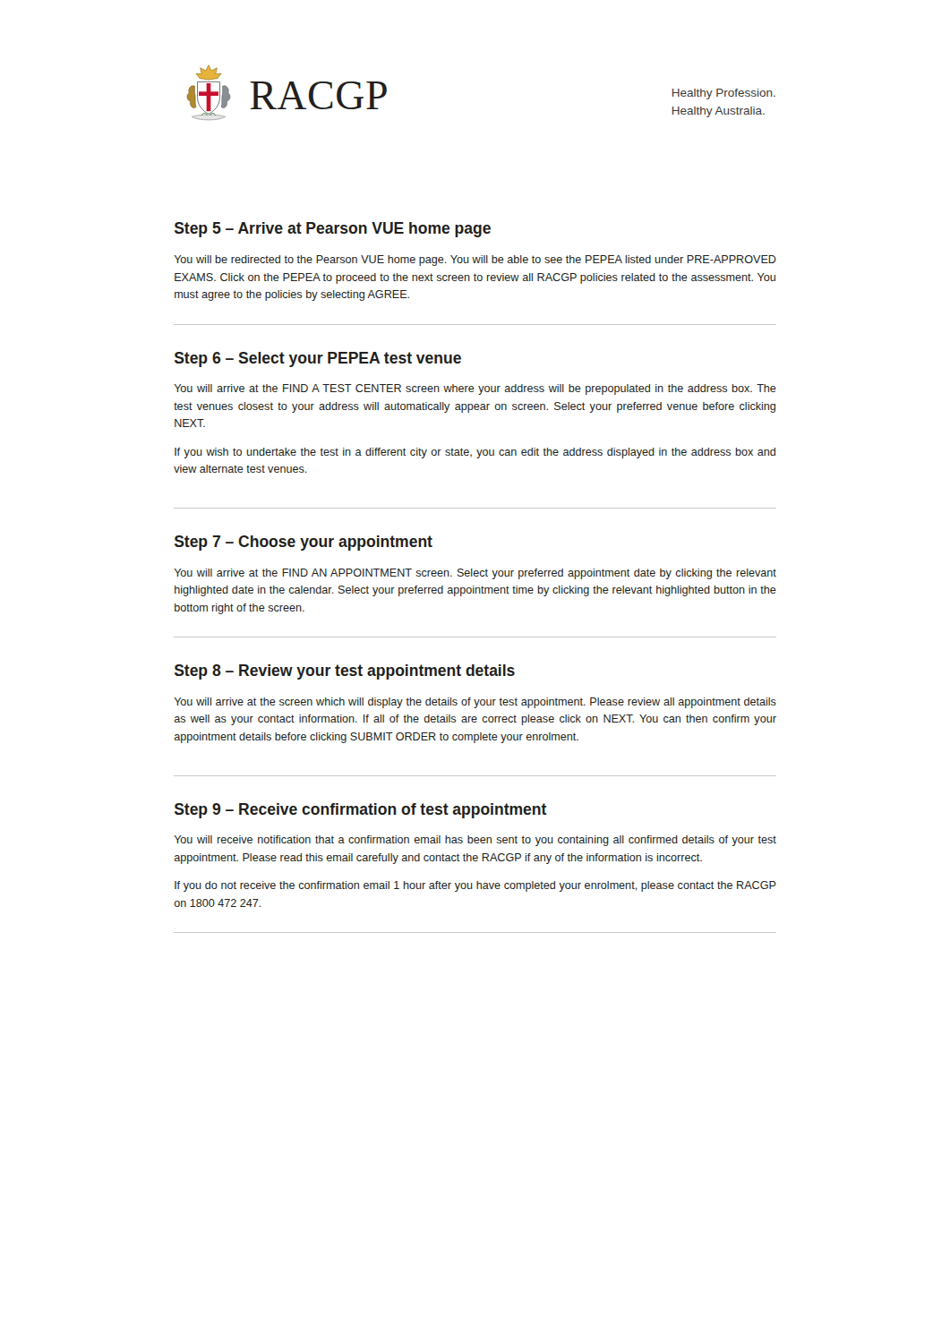RACGP
Healthy Profession.
Healthy Australia.
Step 5 – Arrive at Pearson VUE home page
You will be redirected to the Pearson VUE home page. You will be able to see the PEPEA listed under PRE-APPROVED EXAMS. Click on the PEPEA to proceed to the next screen to review all RACGP policies related to the assessment. You must agree to the policies by selecting AGREE.
Step 6 – Select your PEPEA test venue
You will arrive at the FIND A TEST CENTER screen where your address will be prepopulated in the address box. The test venues closest to your address will automatically appear on screen. Select your preferred venue before clicking NEXT.
If you wish to undertake the test in a different city or state, you can edit the address displayed in the address box and view alternate test venues.
Step 7 – Choose your appointment
You will arrive at the FIND AN APPOINTMENT screen. Select your preferred appointment date by clicking the relevant highlighted date in the calendar. Select your preferred appointment time by clicking the relevant highlighted button in the bottom right of the screen.
Step 8 – Review your test appointment details
You will arrive at the screen which will display the details of your test appointment. Please review all appointment details as well as your contact information. If all of the details are correct please click on NEXT. You can then confirm your appointment details before clicking SUBMIT ORDER to complete your enrolment.
Step 9 – Receive confirmation of test appointment
You will receive notification that a confirmation email has been sent to you containing all confirmed details of your test appointment. Please read this email carefully and contact the RACGP if any of the information is incorrect.
If you do not receive the confirmation email 1 hour after you have completed your enrolment, please contact the RACGP on 1800 472 247.